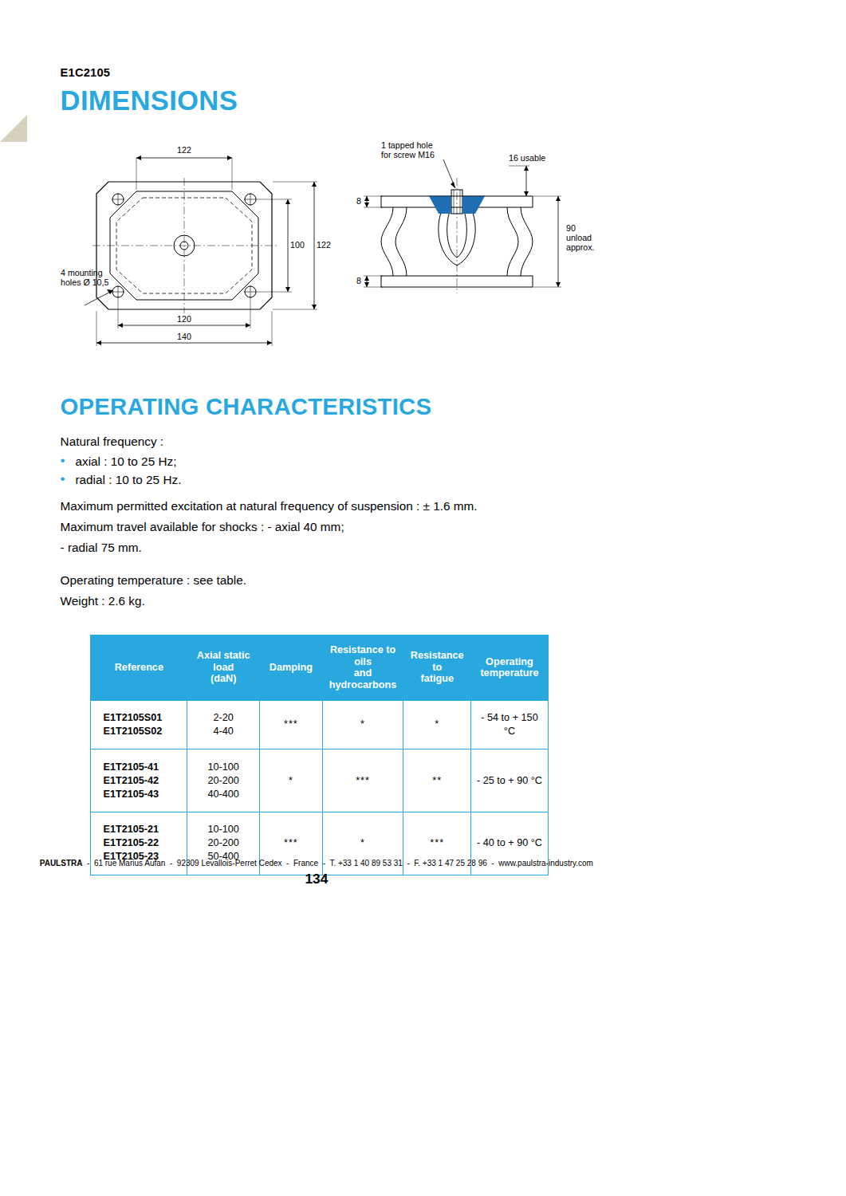E1C2105
DIMENSIONS
122 100 122 120 140 4 mounting holes Ø 10,5
8 8 90 unload approx. 16 usable 1 tapped hole for screw M16
OPERATING CHARACTERISTICS
Natural frequency :
axial : 10 to 25 Hz;
radial : 10 to 25 Hz.
Maximum permitted excitation at natural frequency of suspension : ± 1.6 mm.
Maximum travel available for shocks : - axial 40 mm;
- radial 75 mm.
Operating temperature : see table.
Weight : 2.6 kg.
| Reference | Axial static load (daN) | Damping | Resistance to oils and hydrocarbons | Resistance to fatigue | Operating temperature |
| --- | --- | --- | --- | --- | --- |
| E1T2105S01 E1T2105S02 | 2-20 4-40 | *** | * | * | - 54 to + 150 °C |
| E1T2105-41 E1T2105-42 E1T2105-43 | 10-100 20-200 40-400 | * | *** | ** | - 25 to + 90 °C |
| E1T2105-21 E1T2105-22 E1T2105-23 | 10-100 20-200 50-400 | *** | * | *** | - 40 to + 90 °C |
PAULSTRA - 61 rue Marius Aufan - 92309 Levallois-Perret Cedex - France - T. +33 1 40 89 53 31 - F. +33 1 47 25 28 96 - www.paulstra-industry.com
134